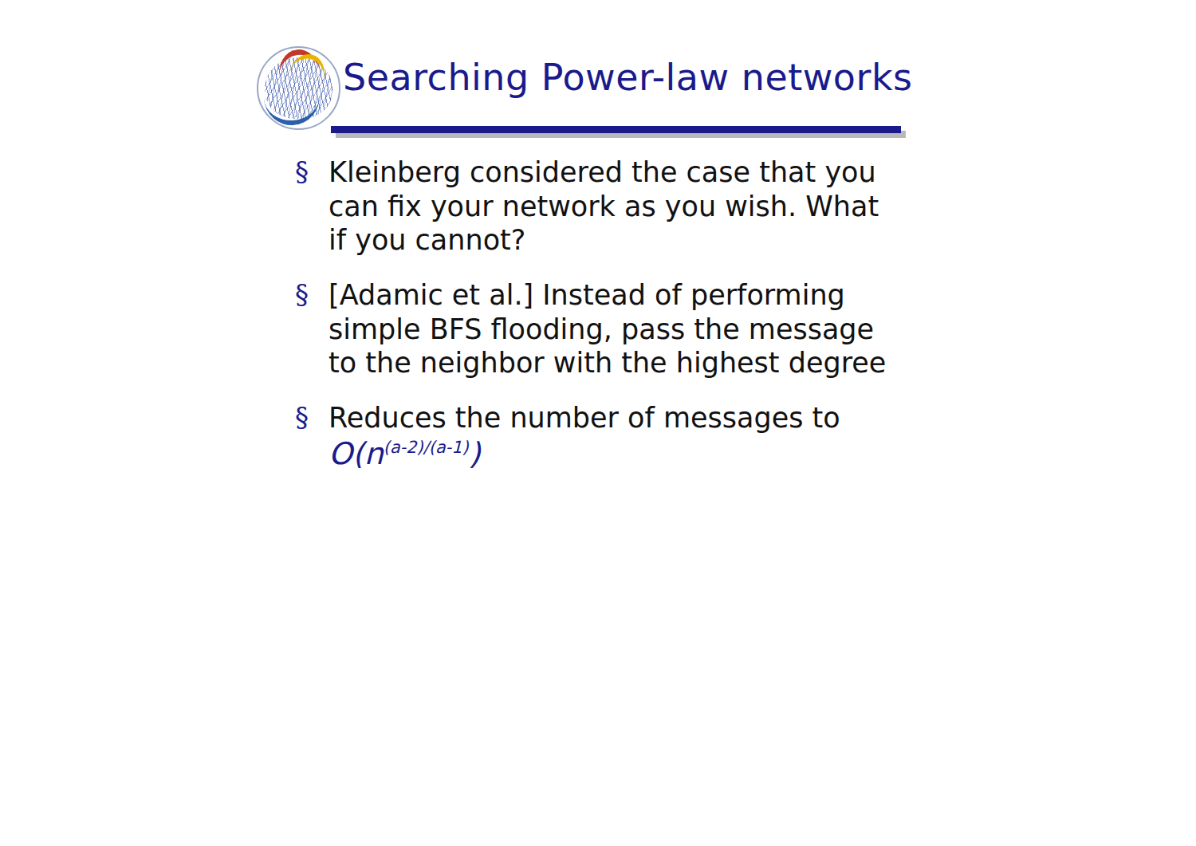Searching Power-law networks
§Kleinberg considered the case that you can fix your network as you wish. What if you cannot?
§[Adamic et al.] Instead of performing simple BFS flooding, pass the message to the neighbor with the highest degree
§Reduces the number of messages to O(n(a-2)/(a-1))